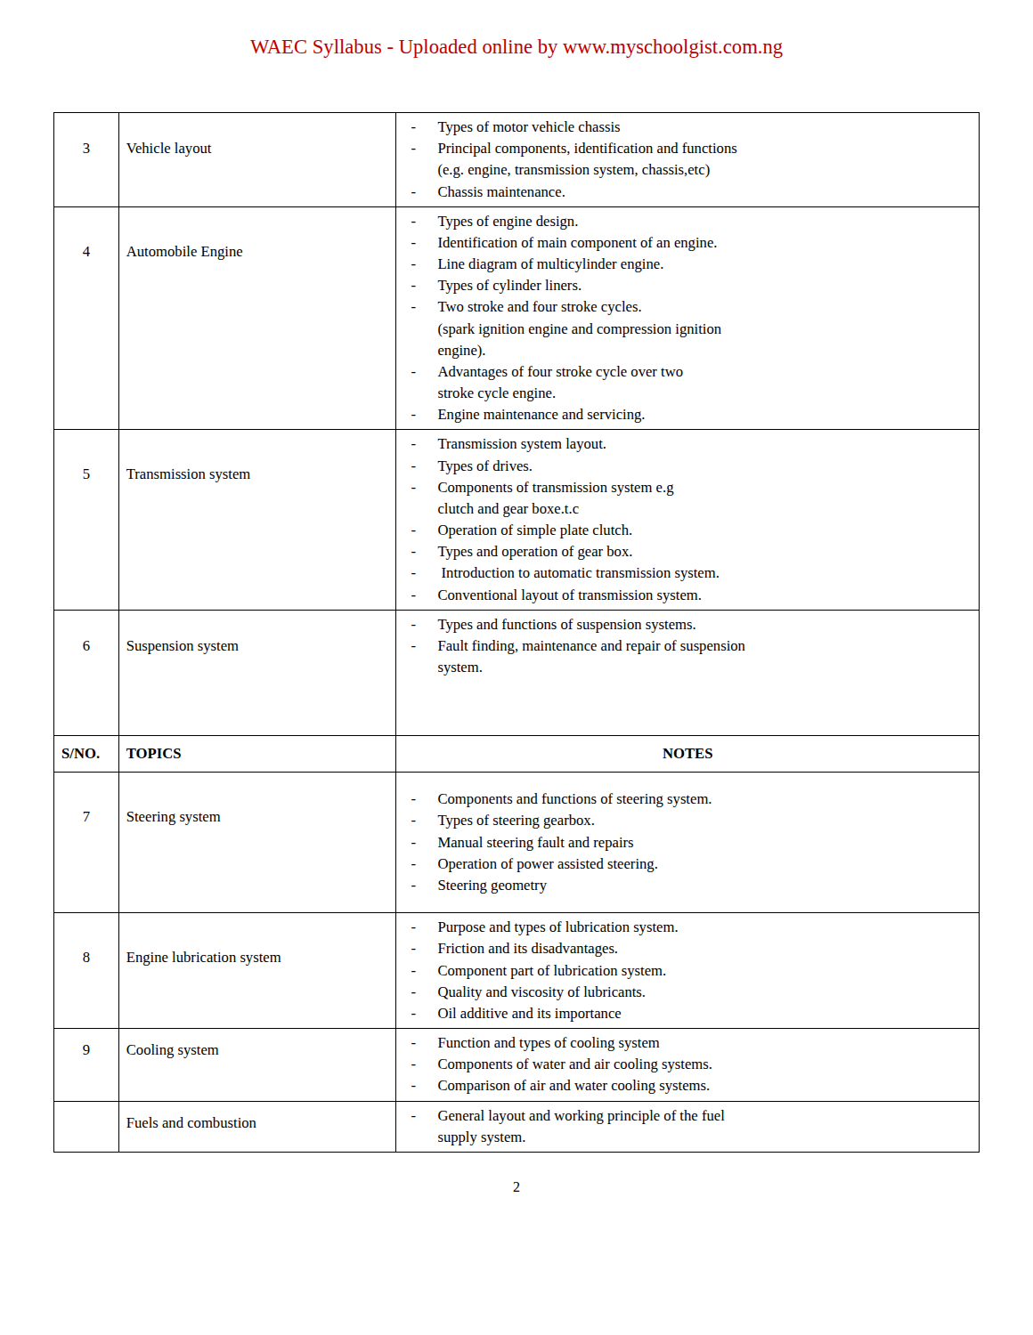WAEC Syllabus - Uploaded online by www.myschoolgist.com.ng
| 3 | Vehicle layout | Types of motor vehicle chassis Principal components, identification and functions (e.g. engine, transmission system, chassis,etc) Chassis maintenance. |
| 4 | Automobile Engine | Types of engine design. Identification of main component of an engine. Line diagram of multicylinder engine. Types of cylinder liners. Two stroke and four stroke cycles. (spark ignition engine and compression ignition engine). Advantages of four stroke cycle over two stroke cycle engine. Engine maintenance and servicing. |
| 5 | Transmission system | Transmission system layout. Types of drives. Components of transmission system e.g clutch and gear boxe.t.c Operation of simple plate clutch. Types and operation of gear box. Introduction to automatic transmission system. Conventional layout of transmission system. |
| 6 | Suspension system | Types and functions of suspension systems. Fault finding, maintenance and repair of suspension system. |
| S/NO. | TOPICS | NOTES |
| 7 | Steering system | Components and functions of steering system. Types of steering gearbox. Manual steering fault and repairs Operation of power assisted steering. Steering geometry |
| 8 | Engine lubrication system | Purpose and types of lubrication system. Friction and its disadvantages. Component part of lubrication system. Quality and viscosity of lubricants. Oil additive and its importance |
| 9 | Cooling system | Function and types of cooling system Components of water and air cooling systems. Comparison of air and water cooling systems. |
| | Fuels and combustion | General layout and working principle of the fuel supply system. |
2